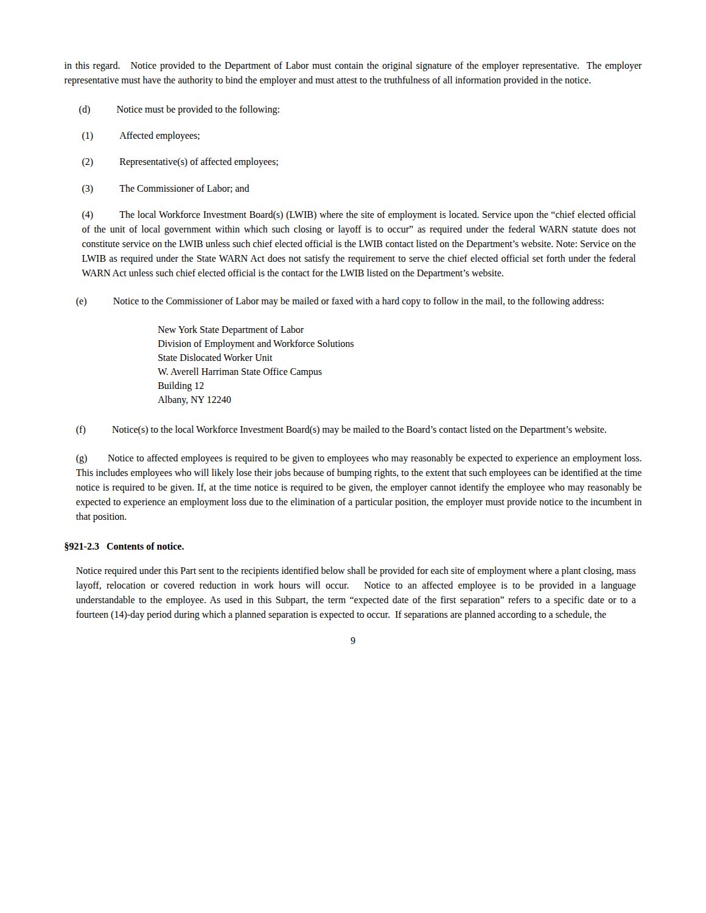in this regard. Notice provided to the Department of Labor must contain the original signature of the employer representative. The employer representative must have the authority to bind the employer and must attest to the truthfulness of all information provided in the notice.
(d) Notice must be provided to the following:
(1) Affected employees;
(2) Representative(s) of affected employees;
(3) The Commissioner of Labor; and
(4) The local Workforce Investment Board(s) (LWIB) where the site of employment is located. Service upon the “chief elected official of the unit of local government within which such closing or layoff is to occur” as required under the federal WARN statute does not constitute service on the LWIB unless such chief elected official is the LWIB contact listed on the Department’s website. Note: Service on the LWIB as required under the State WARN Act does not satisfy the requirement to serve the chief elected official set forth under the federal WARN Act unless such chief elected official is the contact for the LWIB listed on the Department’s website.
(e) Notice to the Commissioner of Labor may be mailed or faxed with a hard copy to follow in the mail, to the following address:
New York State Department of Labor
Division of Employment and Workforce Solutions
State Dislocated Worker Unit
W. Averell Harriman State Office Campus
Building 12
Albany, NY 12240
(f) Notice(s) to the local Workforce Investment Board(s) may be mailed to the Board’s contact listed on the Department’s website.
(g) Notice to affected employees is required to be given to employees who may reasonably be expected to experience an employment loss. This includes employees who will likely lose their jobs because of bumping rights, to the extent that such employees can be identified at the time notice is required to be given. If, at the time notice is required to be given, the employer cannot identify the employee who may reasonably be expected to experience an employment loss due to the elimination of a particular position, the employer must provide notice to the incumbent in that position.
§921-2.3 Contents of notice.
Notice required under this Part sent to the recipients identified below shall be provided for each site of employment where a plant closing, mass layoff, relocation or covered reduction in work hours will occur. Notice to an affected employee is to be provided in a language understandable to the employee. As used in this Subpart, the term “expected date of the first separation” refers to a specific date or to a fourteen (14)-day period during which a planned separation is expected to occur. If separations are planned according to a schedule, the
9